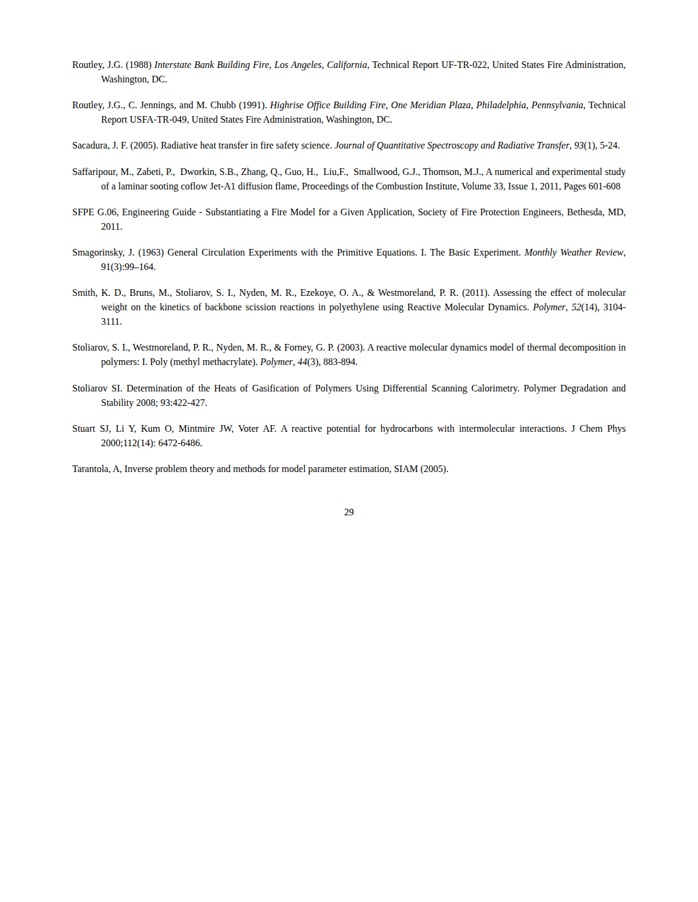Routley, J.G. (1988) Interstate Bank Building Fire, Los Angeles, California, Technical Report UF-TR-022, United States Fire Administration, Washington, DC.
Routley, J.G., C. Jennings, and M. Chubb (1991). Highrise Office Building Fire, One Meridian Plaza, Philadelphia, Pennsylvania, Technical Report USFA-TR-049, United States Fire Administration, Washington, DC.
Sacadura, J. F. (2005). Radiative heat transfer in fire safety science. Journal of Quantitative Spectroscopy and Radiative Transfer, 93(1), 5-24.
Saffaripour, M., Zabeti, P., Dworkin, S.B., Zhang, Q., Guo, H., Liu,F., Smallwood, G.J., Thomson, M.J., A numerical and experimental study of a laminar sooting coflow Jet-A1 diffusion flame, Proceedings of the Combustion Institute, Volume 33, Issue 1, 2011, Pages 601-608
SFPE G.06, Engineering Guide - Substantiating a Fire Model for a Given Application, Society of Fire Protection Engineers, Bethesda, MD, 2011.
Smagorinsky, J. (1963) General Circulation Experiments with the Primitive Equations. I. The Basic Experiment. Monthly Weather Review, 91(3):99–164.
Smith, K. D., Bruns, M., Stoliarov, S. I., Nyden, M. R., Ezekoye, O. A., & Westmoreland, P. R. (2011). Assessing the effect of molecular weight on the kinetics of backbone scission reactions in polyethylene using Reactive Molecular Dynamics. Polymer, 52(14), 3104-3111.
Stoliarov, S. I., Westmoreland, P. R., Nyden, M. R., & Forney, G. P. (2003). A reactive molecular dynamics model of thermal decomposition in polymers: I. Poly (methyl methacrylate). Polymer, 44(3), 883-894.
Stoliarov SI. Determination of the Heats of Gasification of Polymers Using Differential Scanning Calorimetry. Polymer Degradation and Stability 2008; 93:422-427.
Stuart SJ, Li Y, Kum O, Mintmire JW, Voter AF. A reactive potential for hydrocarbons with intermolecular interactions. J Chem Phys 2000;112(14): 6472-6486.
Tarantola, A, Inverse problem theory and methods for model parameter estimation, SIAM (2005).
29